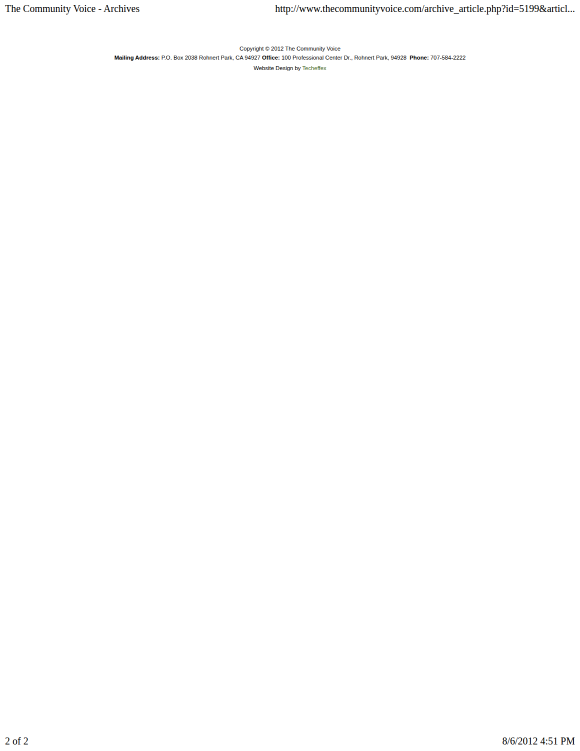The Community Voice - Archives
http://www.thecommunityvoice.com/archive_article.php?id=5199&articl...
Copyright © 2012 The Community Voice
Mailing Address: P.O. Box 2038 Rohnert Park, CA 94927 Office: 100 Professional Center Dr., Rohnert Park, 94928 Phone: 707-584-2222
Website Design by Techeffex
2 of 2
8/6/2012 4:51 PM